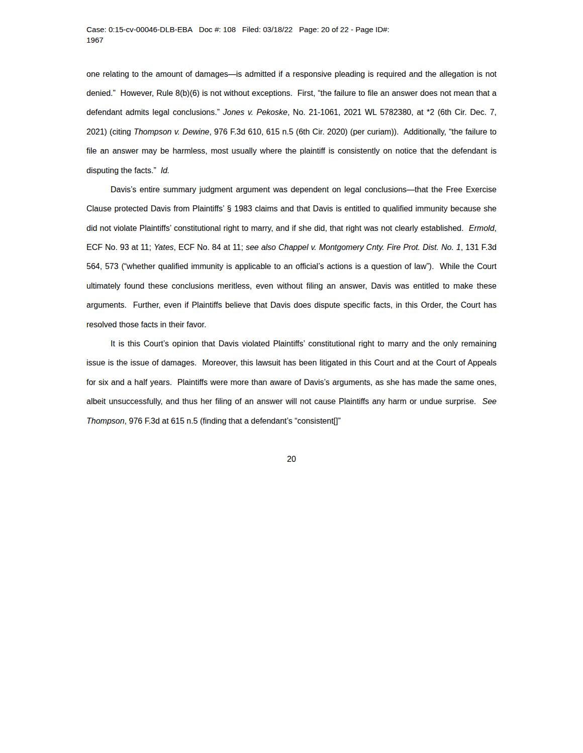Case: 0:15-cv-00046-DLB-EBA Doc #: 108 Filed: 03/18/22 Page: 20 of 22 - Page ID#:
1967
one relating to the amount of damages—is admitted if a responsive pleading is required and the allegation is not denied.” However, Rule 8(b)(6) is not without exceptions. First, “the failure to file an answer does not mean that a defendant admits legal conclusions.” Jones v. Pekoske, No. 21-1061, 2021 WL 5782380, at *2 (6th Cir. Dec. 7, 2021) (citing Thompson v. Dewine, 976 F.3d 610, 615 n.5 (6th Cir. 2020) (per curiam)). Additionally, “the failure to file an answer may be harmless, most usually where the plaintiff is consistently on notice that the defendant is disputing the facts.” Id.
Davis’s entire summary judgment argument was dependent on legal conclusions—that the Free Exercise Clause protected Davis from Plaintiffs’ § 1983 claims and that Davis is entitled to qualified immunity because she did not violate Plaintiffs’ constitutional right to marry, and if she did, that right was not clearly established. Ermold, ECF No. 93 at 11; Yates, ECF No. 84 at 11; see also Chappel v. Montgomery Cnty. Fire Prot. Dist. No. 1, 131 F.3d 564, 573 (“whether qualified immunity is applicable to an official’s actions is a question of law”). While the Court ultimately found these conclusions meritless, even without filing an answer, Davis was entitled to make these arguments. Further, even if Plaintiffs believe that Davis does dispute specific facts, in this Order, the Court has resolved those facts in their favor.
It is this Court’s opinion that Davis violated Plaintiffs’ constitutional right to marry and the only remaining issue is the issue of damages. Moreover, this lawsuit has been litigated in this Court and at the Court of Appeals for six and a half years. Plaintiffs were more than aware of Davis’s arguments, as she has made the same ones, albeit unsuccessfully, and thus her filing of an answer will not cause Plaintiffs any harm or undue surprise. See Thompson, 976 F.3d at 615 n.5 (finding that a defendant’s “consistent[]”
20